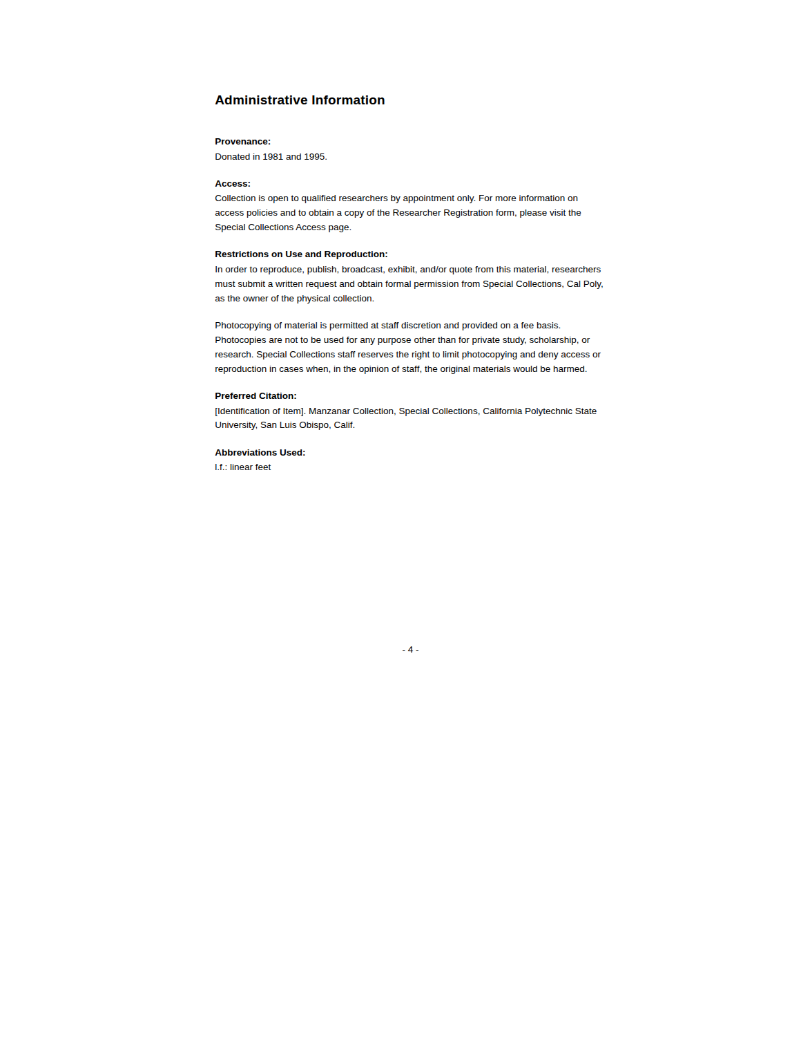Administrative Information
Provenance:
Donated in 1981 and 1995.
Access:
Collection is open to qualified researchers by appointment only. For more information on access policies and to obtain a copy of the Researcher Registration form, please visit the Special Collections Access page.
Restrictions on Use and Reproduction:
In order to reproduce, publish, broadcast, exhibit, and/or quote from this material, researchers must submit a written request and obtain formal permission from Special Collections, Cal Poly, as the owner of the physical collection.
Photocopying of material is permitted at staff discretion and provided on a fee basis. Photocopies are not to be used for any purpose other than for private study, scholarship, or research. Special Collections staff reserves the right to limit photocopying and deny access or reproduction in cases when, in the opinion of staff, the original materials would be harmed.
Preferred Citation:
[Identification of Item]. Manzanar Collection, Special Collections, California Polytechnic State University, San Luis Obispo, Calif.
Abbreviations Used:
l.f.: linear feet
- 4 -